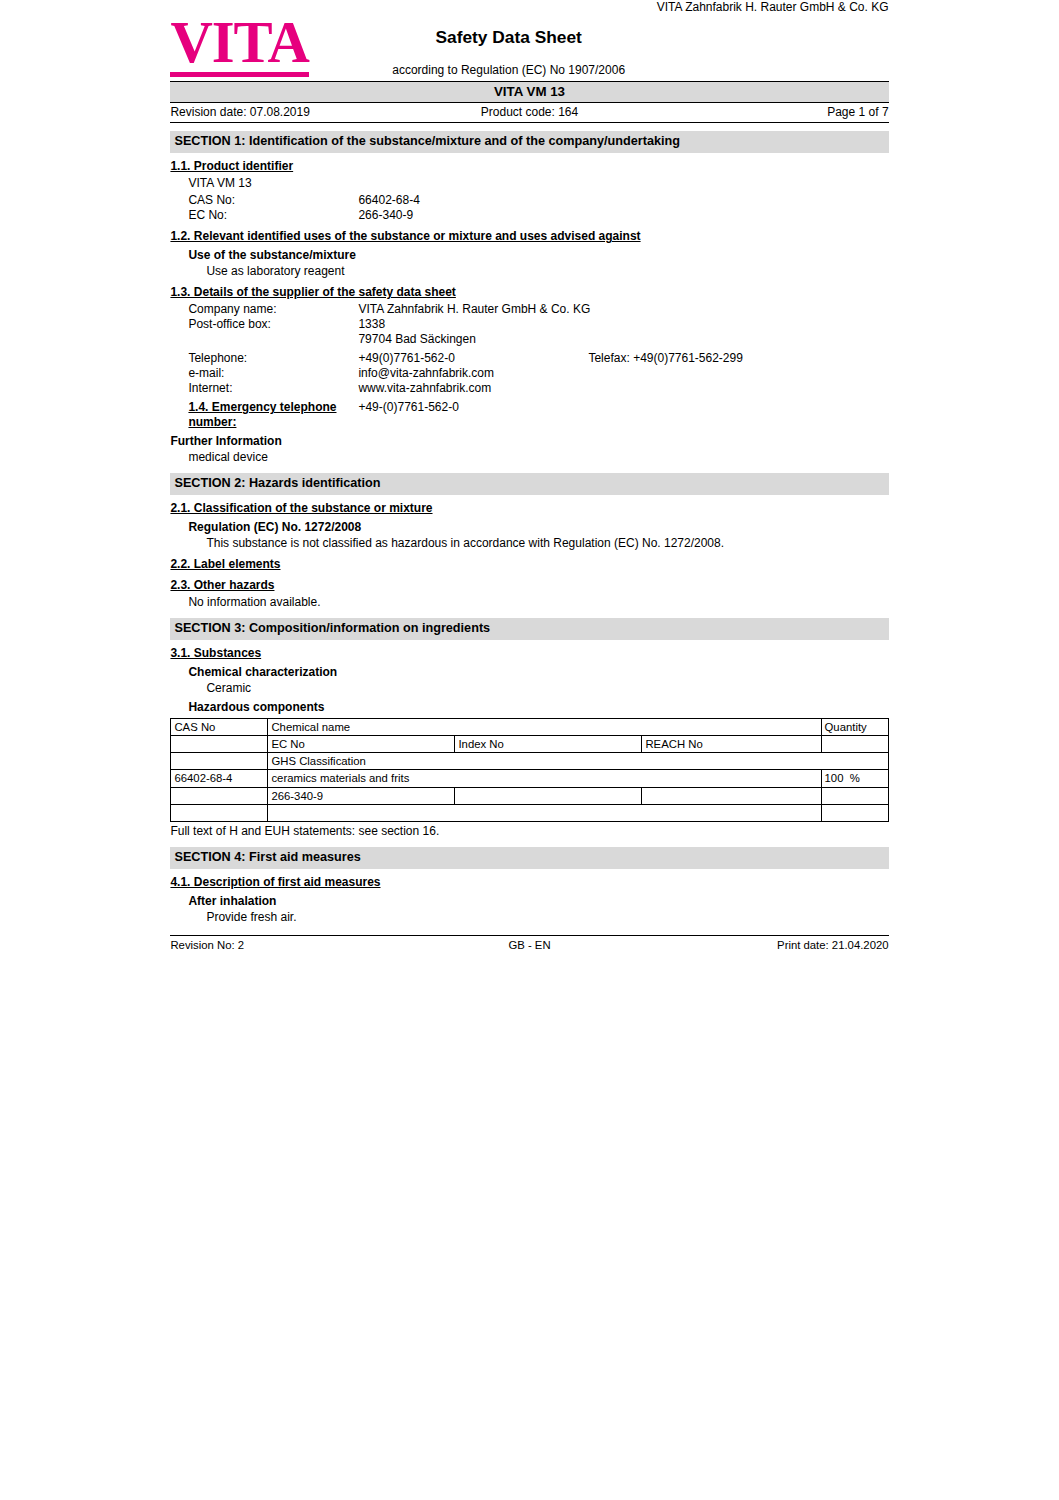VITA Zahnfabrik H. Rauter GmbH & Co. KG
VITA
Safety Data Sheet
according to Regulation (EC) No 1907/2006
VITA VM 13
Revision date: 07.08.2019
Product code: 164
Page 1 of 7
SECTION 1: Identification of the substance/mixture and of the company/undertaking
1.1. Product identifier
VITA VM 13
CAS No:
66402-68-4
EC No:
266-340-9
1.2. Relevant identified uses of the substance or mixture and uses advised against
Use of the substance/mixture
Use as laboratory reagent
1.3. Details of the supplier of the safety data sheet
Company name:
VITA Zahnfabrik H. Rauter GmbH & Co. KG
Post-office box:
1338
79704 Bad Säckingen
Telephone:
+49(0)7761-562-0
Telefax: +49(0)7761-562-299
e-mail:
info@vita-zahnfabrik.com
Internet:
www.vita-zahnfabrik.com
1.4. Emergency telephone number:
+49-(0)7761-562-0
Further Information
medical device
SECTION 2: Hazards identification
2.1. Classification of the substance or mixture
Regulation (EC) No. 1272/2008
This substance is not classified as hazardous in accordance with Regulation (EC) No. 1272/2008.
2.2. Label elements
2.3. Other hazards
No information available.
SECTION 3: Composition/information on ingredients
3.1. Substances
Chemical characterization
Ceramic
Hazardous components
| CAS No | Chemical name | Quantity |
| --- | --- | --- |
| | EC No | Index No | REACH No | |
| | GHS Classification |
| 66402-68-4 | ceramics materials and frits | 100 % |
| | 266-340-9 | | | |
Full text of H and EUH statements: see section 16.
SECTION 4: First aid measures
4.1. Description of first aid measures
After inhalation
Provide fresh air.
Revision No: 2
GB - EN
Print date: 21.04.2020